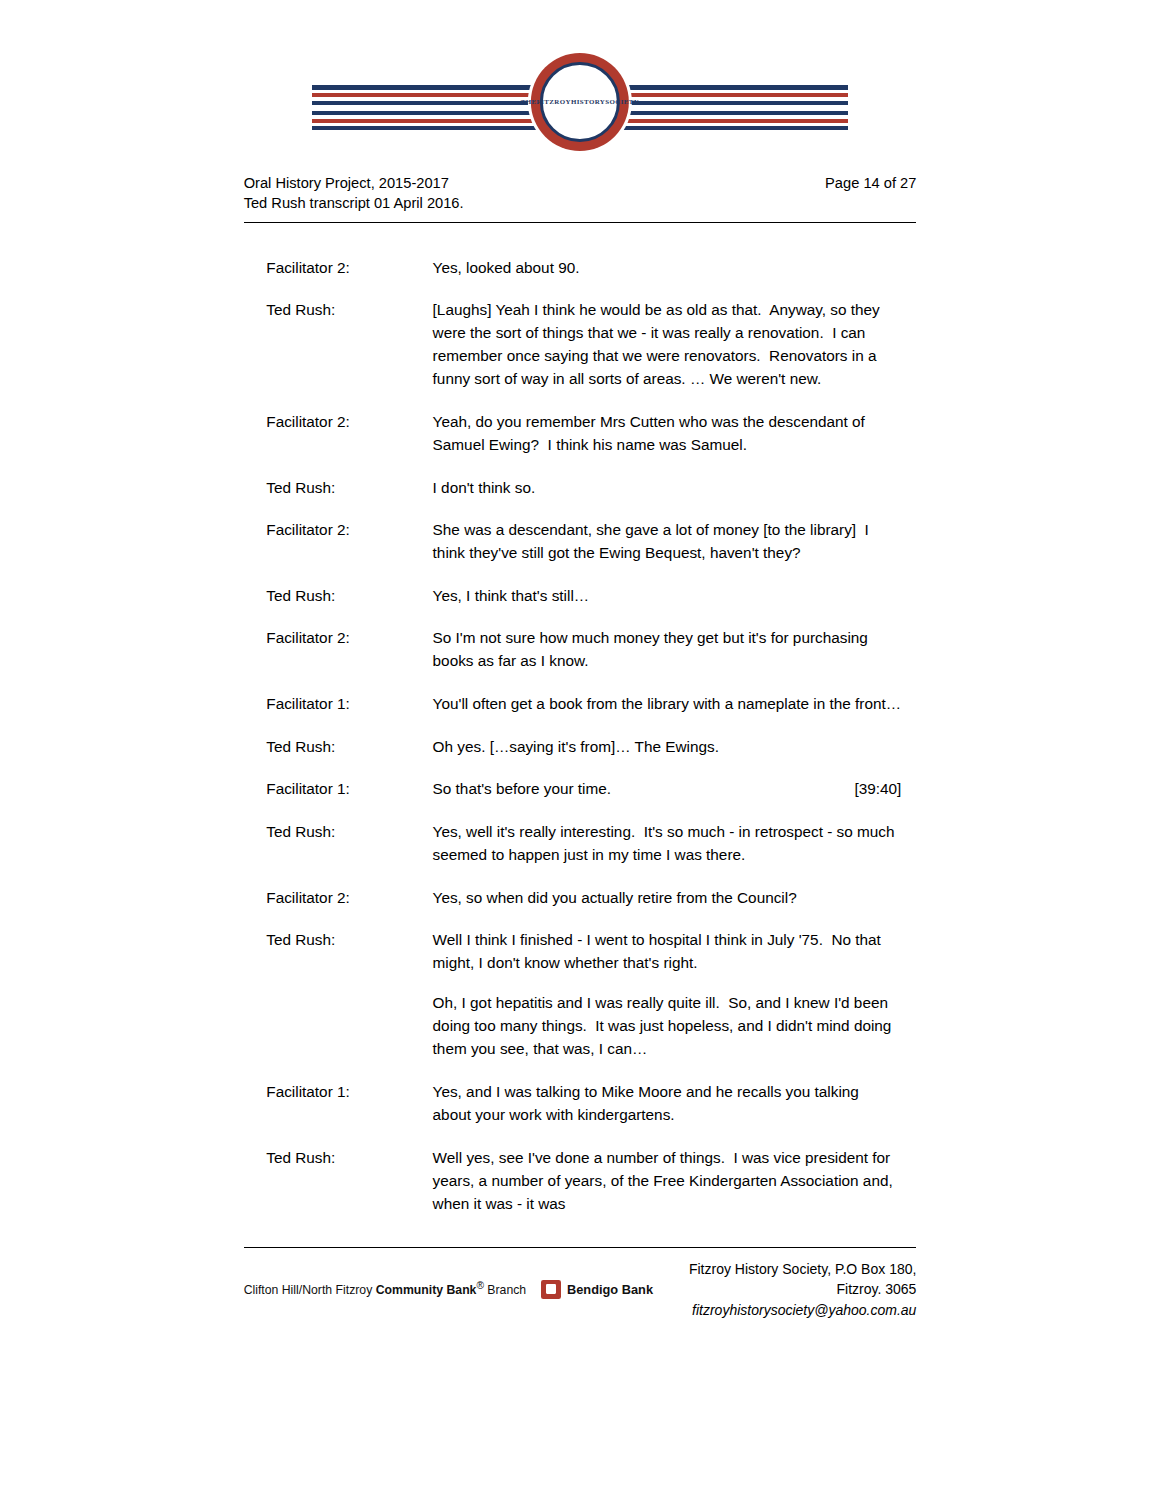The Fitzroy History Society
Oral History Project, 2015-2017
Ted Rush transcript 01 April 2016.
Page 14 of 27
Facilitator 2:
Yes, looked about 90.
Ted Rush:
[Laughs] Yeah I think he would be as old as that. Anyway, so they were the sort of things that we - it was really a renovation. I can remember once saying that we were renovators. Renovators in a funny sort of way in all sorts of areas. … We weren't new.
Facilitator 2:
Yeah, do you remember Mrs Cutten who was the descendant of Samuel Ewing? I think his name was Samuel.
Ted Rush:
I don't think so.
Facilitator 2:
She was a descendant, she gave a lot of money [to the library] I think they've still got the Ewing Bequest, haven't they?
Ted Rush:
Yes, I think that's still…
Facilitator 2:
So I'm not sure how much money they get but it's for purchasing books as far as I know.
Facilitator 1:
You'll often get a book from the library with a nameplate in the front…
Ted Rush:
Oh yes. […saying it's from]… The Ewings.
Facilitator 1:
[39:40] So that's before your time.
Ted Rush:
Yes, well it's really interesting. It's so much - in retrospect - so much seemed to happen just in my time I was there.
Facilitator 2:
Yes, so when did you actually retire from the Council?
Ted Rush:
Well I think I finished - I went to hospital I think in July '75. No that might, I don't know whether that's right.
Oh, I got hepatitis and I was really quite ill. So, and I knew I'd been doing too many things. It was just hopeless, and I didn't mind doing them you see, that was, I can…
Facilitator 1:
Yes, and I was talking to Mike Moore and he recalls you talking about your work with kindergartens.
Ted Rush:
Well yes, see I've done a number of things. I was vice president for years, a number of years, of the Free Kindergarten Association and, when it was - it was
Clifton Hill/North Fitzroy Community Bank® Branch
Bendigo Bank
Fitzroy History Society, P.O Box 180, Fitzroy. 3065
fitzroyhistorysociety@yahoo.com.au